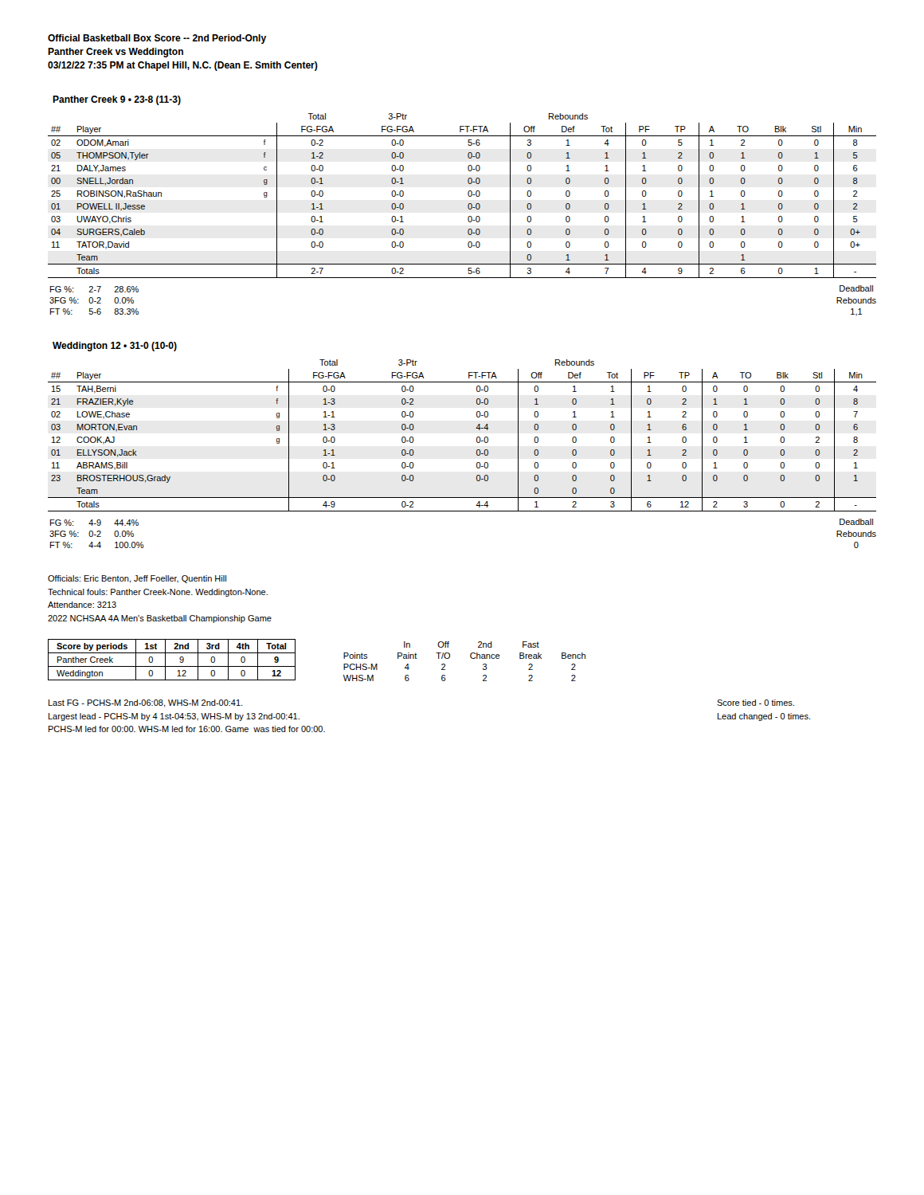Official Basketball Box Score -- 2nd Period-Only
Panther Creek vs Weddington
03/12/22 7:35 PM at Chapel Hill, N.C. (Dean E. Smith Center)
Panther Creek 9 • 23-8 (11-3)
| | | | Total | 3-Ptr | | Rebounds | | | | | | | |
| --- | --- | --- | --- | --- | --- | --- | --- | --- | --- | --- | --- | --- | --- |
| ## | Player | | FG-FGA | FG-FGA | FT-FTA | Off | Def | Tot | PF | TP | A | TO | Blk | Stl | Min |
| 02 | ODOM,Amari | f | 0-2 | 0-0 | 5-6 | 3 | 1 | 4 | 0 | 5 | 1 | 2 | 0 | 0 | 8 |
| 05 | THOMPSON,Tyler | f | 1-2 | 0-0 | 0-0 | 0 | 1 | 1 | 1 | 2 | 0 | 1 | 0 | 1 | 5 |
| 21 | DALY,James | c | 0-0 | 0-0 | 0-0 | 0 | 1 | 1 | 1 | 0 | 0 | 0 | 0 | 0 | 6 |
| 00 | SNELL,Jordan | g | 0-1 | 0-1 | 0-0 | 0 | 0 | 0 | 0 | 0 | 0 | 0 | 0 | 0 | 8 |
| 25 | ROBINSON,RaShaun | g | 0-0 | 0-0 | 0-0 | 0 | 0 | 0 | 0 | 0 | 1 | 0 | 0 | 0 | 2 |
| 01 | POWELL II,Jesse | | 1-1 | 0-0 | 0-0 | 0 | 0 | 0 | 1 | 2 | 0 | 1 | 0 | 0 | 2 |
| 03 | UWAYO,Chris | | 0-1 | 0-1 | 0-0 | 0 | 0 | 0 | 1 | 0 | 0 | 1 | 0 | 0 | 5 |
| 04 | SURGERS,Caleb | | 0-0 | 0-0 | 0-0 | 0 | 0 | 0 | 0 | 0 | 0 | 0 | 0 | 0 | 0+ |
| 11 | TATOR,David | | 0-0 | 0-0 | 0-0 | 0 | 0 | 0 | 0 | 0 | 0 | 0 | 0 | 0 | 0+ |
| | Team | | | | | 0 | 1 | 1 | | | | 1 | | | |
| | Totals | | 2-7 | 0-2 | 5-6 | 3 | 4 | 7 | 4 | 9 | 2 | 6 | 0 | 1 | - |
| FG %: | 2-7 | 28.6% |
| 3FG %: | 0-2 | 0.0% |
| FT %: | 5-6 | 83.3% |
Deadball
Rebounds
1,1
Weddington 12 • 31-0 (10-0)
| | | | Total | 3-Ptr | | Rebounds | | | | | | | |
| --- | --- | --- | --- | --- | --- | --- | --- | --- | --- | --- | --- | --- | --- |
| ## | Player | | FG-FGA | FG-FGA | FT-FTA | Off | Def | Tot | PF | TP | A | TO | Blk | Stl | Min |
| 15 | TAH,Berni | f | 0-0 | 0-0 | 0-0 | 0 | 1 | 1 | 1 | 0 | 0 | 0 | 0 | 0 | 4 |
| 21 | FRAZIER,Kyle | f | 1-3 | 0-2 | 0-0 | 1 | 0 | 1 | 0 | 2 | 1 | 1 | 0 | 0 | 8 |
| 02 | LOWE,Chase | g | 1-1 | 0-0 | 0-0 | 0 | 1 | 1 | 1 | 2 | 0 | 0 | 0 | 0 | 7 |
| 03 | MORTON,Evan | g | 1-3 | 0-0 | 4-4 | 0 | 0 | 0 | 1 | 6 | 0 | 1 | 0 | 0 | 6 |
| 12 | COOK,AJ | g | 0-0 | 0-0 | 0-0 | 0 | 0 | 0 | 1 | 0 | 0 | 1 | 0 | 2 | 8 |
| 01 | ELLYSON,Jack | | 1-1 | 0-0 | 0-0 | 0 | 0 | 0 | 1 | 2 | 0 | 0 | 0 | 0 | 2 |
| 11 | ABRAMS,Bill | | 0-1 | 0-0 | 0-0 | 0 | 0 | 0 | 0 | 0 | 1 | 0 | 0 | 0 | 1 |
| 23 | BROSTERHOUS,Grady | | 0-0 | 0-0 | 0-0 | 0 | 0 | 0 | 1 | 0 | 0 | 0 | 0 | 0 | 1 |
| | Team | | | | | 0 | 0 | 0 | | | | | | | |
| | Totals | | 4-9 | 0-2 | 4-4 | 1 | 2 | 3 | 6 | 12 | 2 | 3 | 0 | 2 | - |
| FG %: | 4-9 | 44.4% |
| 3FG %: | 0-2 | 0.0% |
| FT %: | 4-4 | 100.0% |
Deadball
Rebounds
0
Officials: Eric Benton, Jeff Foeller, Quentin Hill
Technical fouls: Panther Creek-None. Weddington-None.
Attendance: 3213
2022 NCHSAA 4A Men's Basketball Championship Game
| Score by periods | 1st | 2nd | 3rd | 4th | Total |
| --- | --- | --- | --- | --- | --- |
| Panther Creek | 0 | 9 | 0 | 0 | 9 |
| Weddington | 0 | 12 | 0 | 0 | 12 |
| | In | Off | 2nd | Fast | |
| --- | --- | --- | --- | --- | --- |
| Points | Paint | T/O | Chance | Break | Bench |
| PCHS-M | 4 | 2 | 3 | 2 | 2 |
| WHS-M | 6 | 6 | 2 | 2 | 2 |
Last FG - PCHS-M 2nd-06:08, WHS-M 2nd-00:41.
Largest lead - PCHS-M by 4 1st-04:53, WHS-M by 13 2nd-00:41.
PCHS-M led for 00:00. WHS-M led for 16:00. Game was tied for 00:00.
Score tied - 0 times.
Lead changed - 0 times.